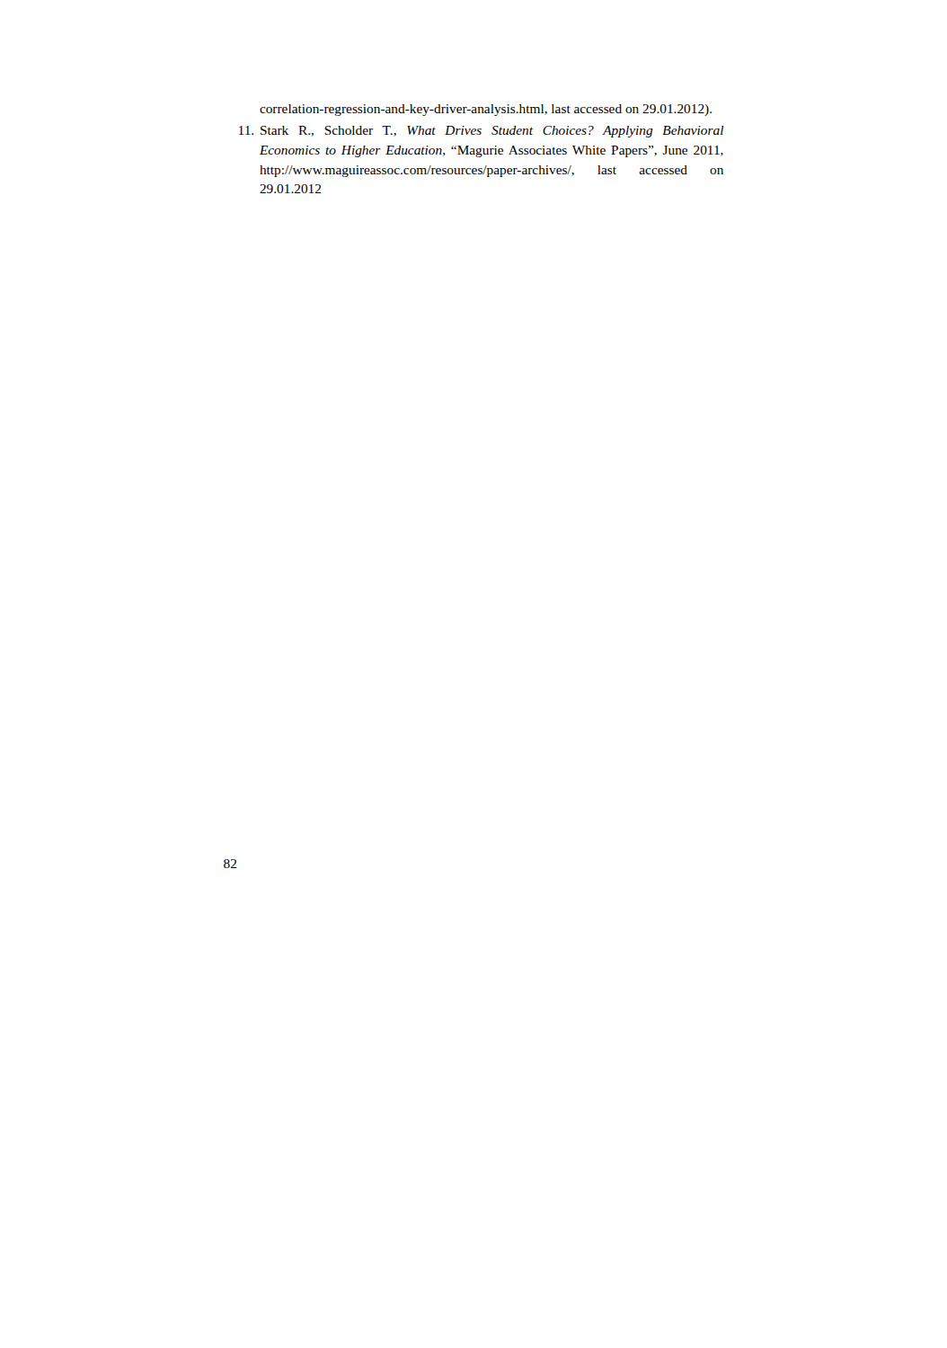correlation-regression-and-key-driver-analysis.html, last accessed on 29.01.2012).
11. Stark R., Scholder T., What Drives Student Choices? Applying Behavioral Economics to Higher Education, “Magurie Associates White Papers”, June 2011, http://www.maguireassoc.com/resources/paper-archives/, last accessed on 29.01.2012
82